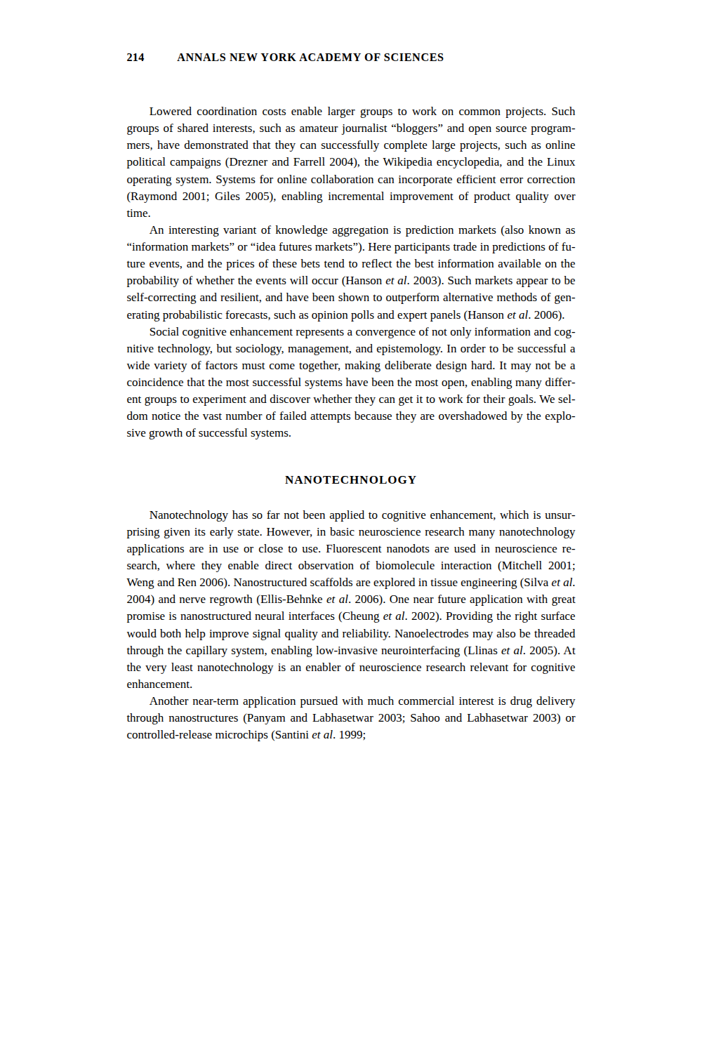214 ANNALS NEW YORK ACADEMY OF SCIENCES
Lowered coordination costs enable larger groups to work on common projects. Such groups of shared interests, such as amateur journalist “bloggers” and open source programmers, have demonstrated that they can successfully complete large projects, such as online political campaigns (Drezner and Farrell 2004), the Wikipedia encyclopedia, and the Linux operating system. Systems for online collaboration can incorporate efficient error correction (Raymond 2001; Giles 2005), enabling incremental improvement of product quality over time.
An interesting variant of knowledge aggregation is prediction markets (also known as “information markets” or “idea futures markets”). Here participants trade in predictions of future events, and the prices of these bets tend to reflect the best information available on the probability of whether the events will occur (Hanson et al. 2003). Such markets appear to be self-correcting and resilient, and have been shown to outperform alternative methods of generating probabilistic forecasts, such as opinion polls and expert panels (Hanson et al. 2006).
Social cognitive enhancement represents a convergence of not only information and cognitive technology, but sociology, management, and epistemology. In order to be successful a wide variety of factors must come together, making deliberate design hard. It may not be a coincidence that the most successful systems have been the most open, enabling many different groups to experiment and discover whether they can get it to work for their goals. We seldom notice the vast number of failed attempts because they are overshadowed by the explosive growth of successful systems.
NANOTECHNOLOGY
Nanotechnology has so far not been applied to cognitive enhancement, which is unsurprising given its early state. However, in basic neuroscience research many nanotechnology applications are in use or close to use. Fluorescent nanodots are used in neuroscience research, where they enable direct observation of biomolecule interaction (Mitchell 2001; Weng and Ren 2006). Nanostructured scaffolds are explored in tissue engineering (Silva et al. 2004) and nerve regrowth (Ellis-Behnke et al. 2006). One near future application with great promise is nanostructured neural interfaces (Cheung et al. 2002). Providing the right surface would both help improve signal quality and reliability. Nanoelectrodes may also be threaded through the capillary system, enabling low-invasive neurointerfacing (Llinas et al. 2005). At the very least nanotechnology is an enabler of neuroscience research relevant for cognitive enhancement.
Another near-term application pursued with much commercial interest is drug delivery through nanostructures (Panyam and Labhasetwar 2003; Sahoo and Labhasetwar 2003) or controlled-release microchips (Santini et al. 1999;